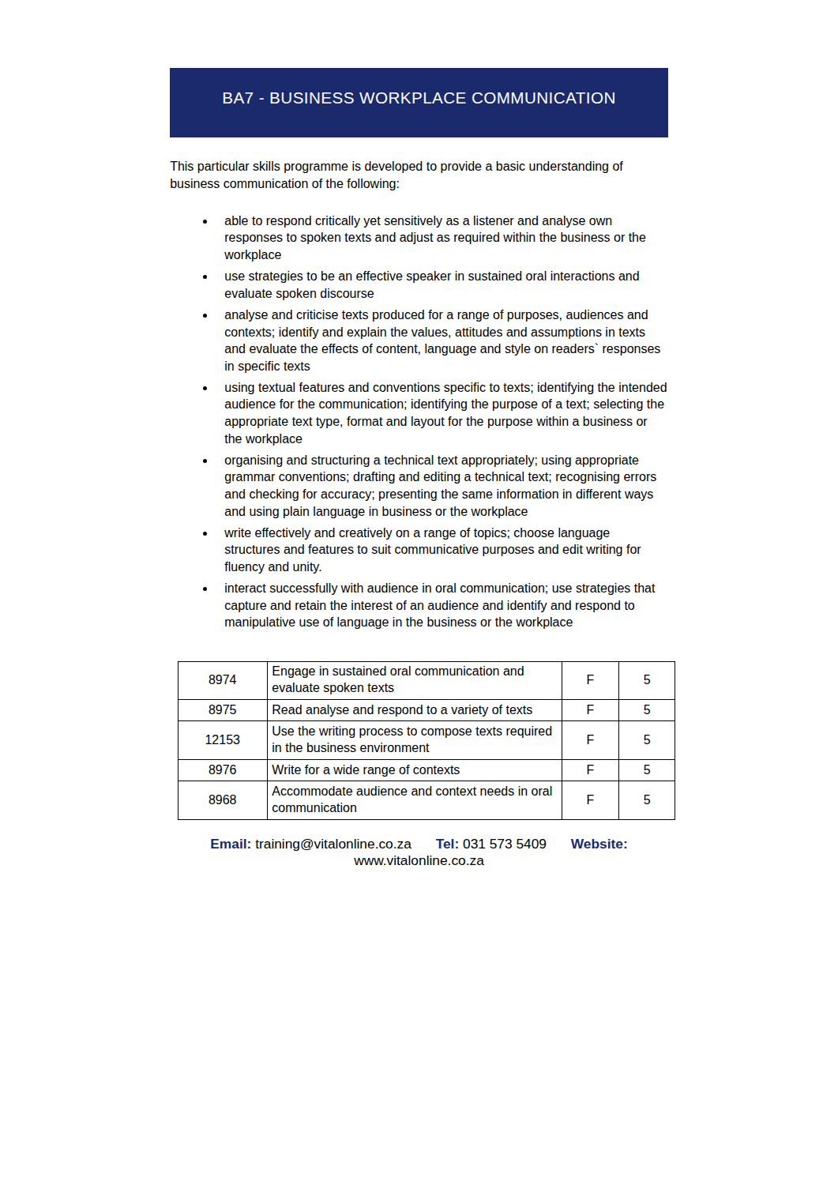BA7 - BUSINESS WORKPLACE COMMUNICATION
This particular skills programme is developed to provide a basic understanding of business communication of the following:
able to respond critically yet sensitively as a listener and analyse own responses to spoken texts and adjust as required within the business or the workplace
use strategies to be an effective speaker in sustained oral interactions and evaluate spoken discourse
analyse and criticise texts produced for a range of purposes, audiences and contexts; identify and explain the values, attitudes and assumptions in texts and evaluate the effects of content, language and style on readers` responses in specific texts
using textual features and conventions specific to texts; identifying the intended audience for the communication; identifying the purpose of a text; selecting the appropriate text type, format and layout for the purpose within a business or the workplace
organising and structuring a technical text appropriately; using appropriate grammar conventions; drafting and editing a technical text; recognising errors and checking for accuracy; presenting the same information in different ways and using plain language in business or the workplace
write effectively and creatively on a range of topics; choose language structures and features to suit communicative purposes and edit writing for fluency and unity.
interact successfully with audience in oral communication; use strategies that capture and retain the interest of an audience and identify and respond to manipulative use of language in the business or the workplace
| 8974 | Engage in sustained oral communication and evaluate spoken texts | F | 5 |
| 8975 | Read analyse and respond to a variety of texts | F | 5 |
| 12153 | Use the writing process to compose texts required in the business environment | F | 5 |
| 8976 | Write for a wide range of contexts | F | 5 |
| 8968 | Accommodate audience and context needs in oral communication | F | 5 |
Email: training@vitalonline.co.za Tel: 031 573 5409 Website: www.vitalonline.co.za